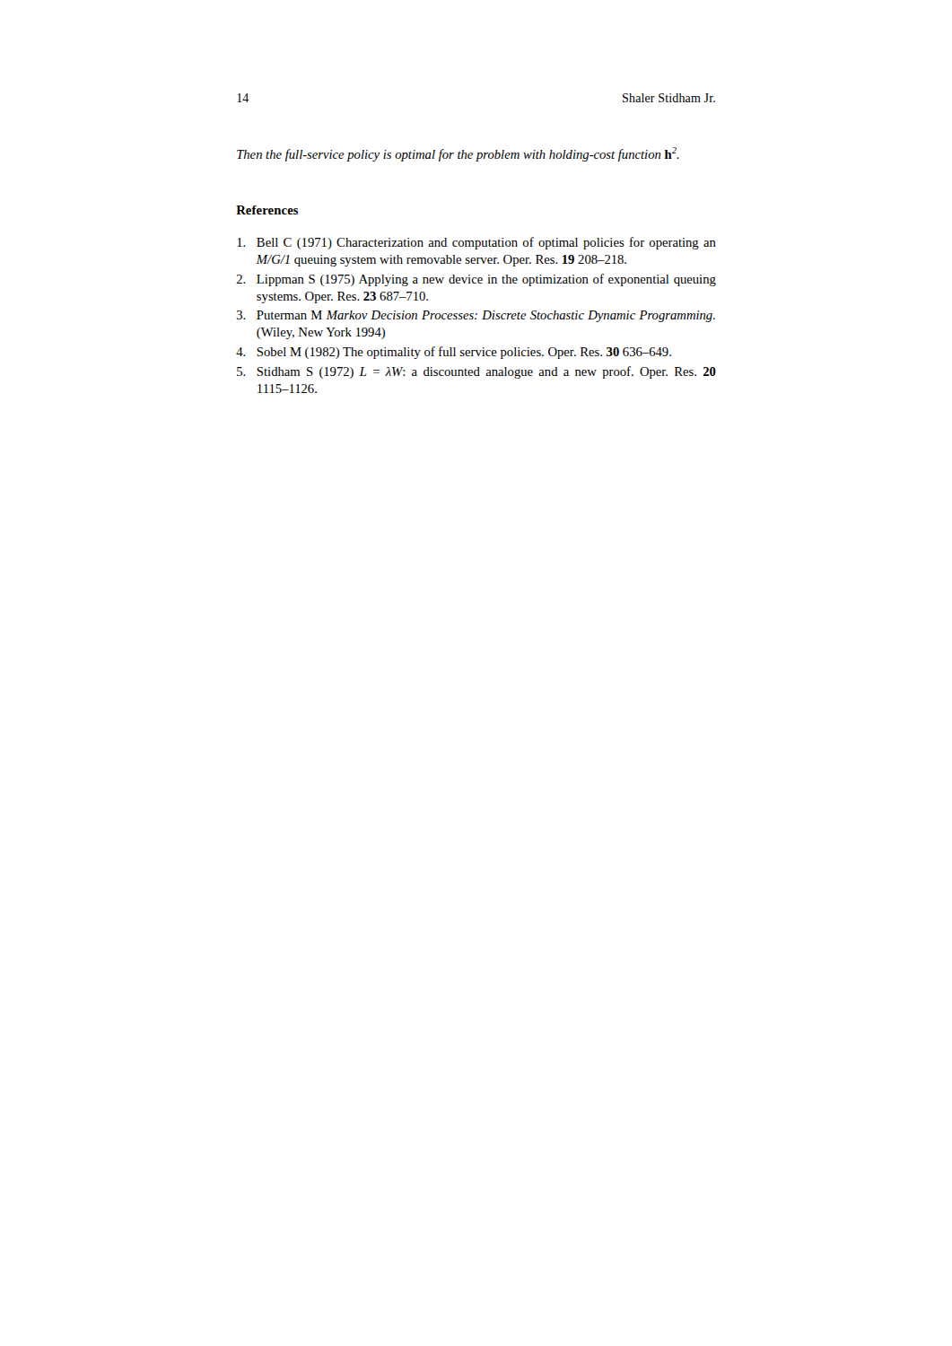14 Shaler Stidham Jr.
Then the full-service policy is optimal for the problem with holding-cost function h2.
References
Bell C (1971) Characterization and computation of optimal policies for operating an M/G/1 queuing system with removable server. Oper. Res. 19 208–218.
Lippman S (1975) Applying a new device in the optimization of exponential queuing systems. Oper. Res. 23 687–710.
Puterman M Markov Decision Processes: Discrete Stochastic Dynamic Programming. (Wiley, New York 1994)
Sobel M (1982) The optimality of full service policies. Oper. Res. 30 636–649.
Stidham S (1972) L = λW: a discounted analogue and a new proof. Oper. Res. 20 1115–1126.